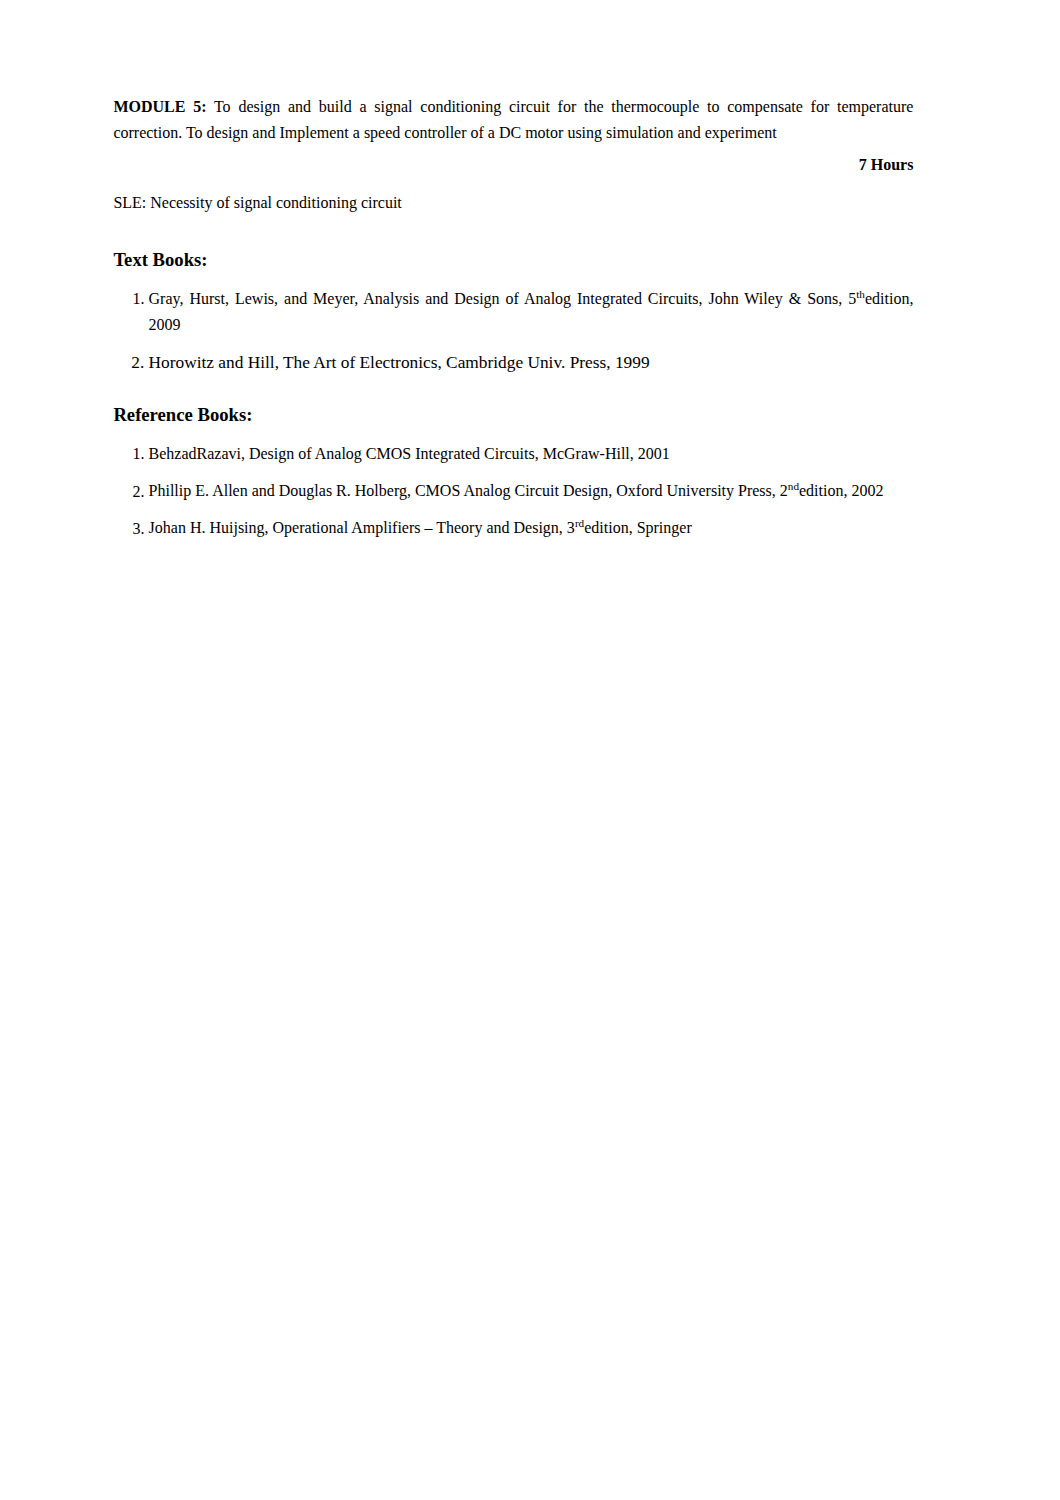MODULE 5: To design and build a signal conditioning circuit for the thermocouple to compensate for temperature correction. To design and Implement a speed controller of a DC motor using simulation and experiment
7 Hours
SLE: Necessity of signal conditioning circuit
Text Books:
Gray, Hurst, Lewis, and Meyer, Analysis and Design of Analog Integrated Circuits, John Wiley & Sons, 5thedition, 2009
Horowitz and Hill, The Art of Electronics, Cambridge Univ. Press, 1999
Reference Books:
BehzadRazavi, Design of Analog CMOS Integrated Circuits, McGraw-Hill, 2001
Phillip E. Allen and Douglas R. Holberg, CMOS Analog Circuit Design, Oxford University Press, 2ndedition, 2002
Johan H. Huijsing, Operational Amplifiers – Theory and Design, 3rdedition, Springer